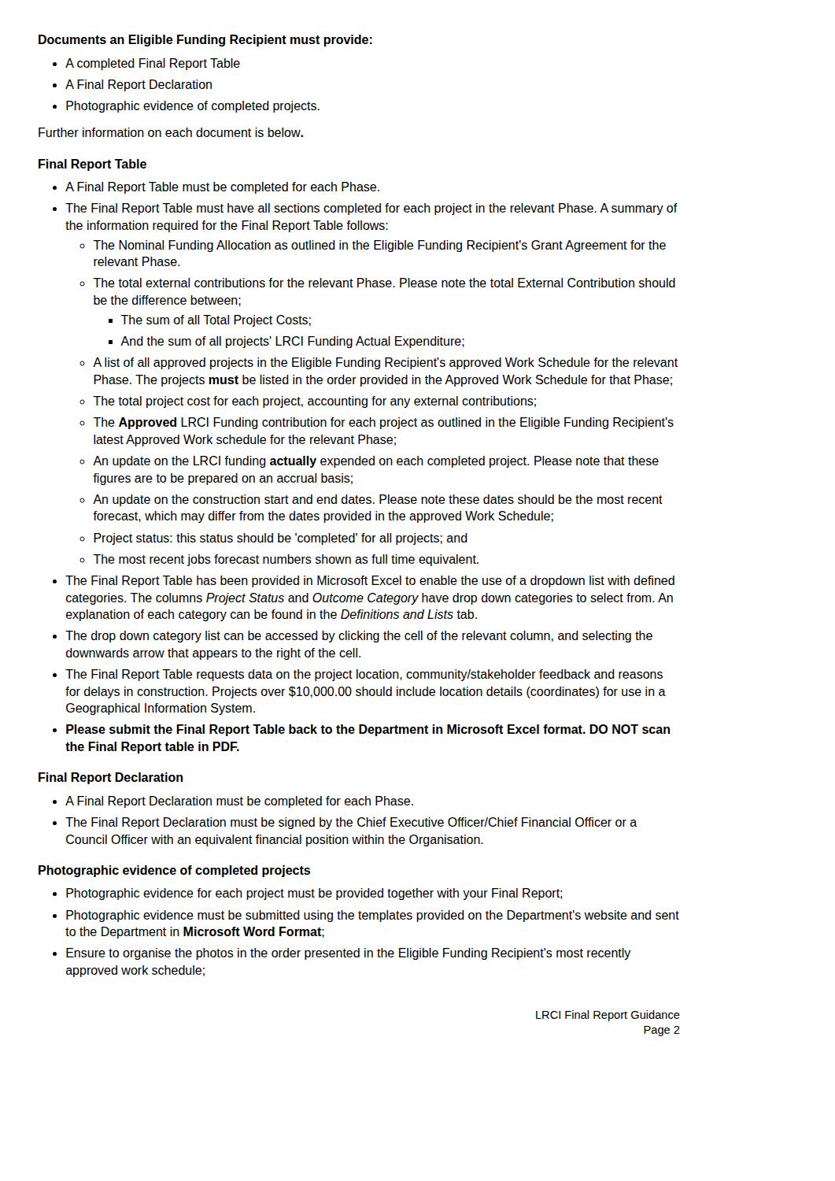Documents an Eligible Funding Recipient must provide:
A completed Final Report Table
A Final Report Declaration
Photographic evidence of completed projects.
Further information on each document is below.
Final Report Table
A Final Report Table must be completed for each Phase.
The Final Report Table must have all sections completed for each project in the relevant Phase. A summary of the information required for the Final Report Table follows:
The Nominal Funding Allocation as outlined in the Eligible Funding Recipient's Grant Agreement for the relevant Phase.
The total external contributions for the relevant Phase. Please note the total External Contribution should be the difference between;
The sum of all Total Project Costs;
And the sum of all projects' LRCI Funding Actual Expenditure;
A list of all approved projects in the Eligible Funding Recipient's approved Work Schedule for the relevant Phase. The projects must be listed in the order provided in the Approved Work Schedule for that Phase;
The total project cost for each project, accounting for any external contributions;
The Approved LRCI Funding contribution for each project as outlined in the Eligible Funding Recipient's latest Approved Work schedule for the relevant Phase;
An update on the LRCI funding actually expended on each completed project. Please note that these figures are to be prepared on an accrual basis;
An update on the construction start and end dates. Please note these dates should be the most recent forecast, which may differ from the dates provided in the approved Work Schedule;
Project status: this status should be 'completed' for all projects; and
The most recent jobs forecast numbers shown as full time equivalent.
The Final Report Table has been provided in Microsoft Excel to enable the use of a dropdown list with defined categories. The columns Project Status and Outcome Category have drop down categories to select from. An explanation of each category can be found in the Definitions and Lists tab.
The drop down category list can be accessed by clicking the cell of the relevant column, and selecting the downwards arrow that appears to the right of the cell.
The Final Report Table requests data on the project location, community/stakeholder feedback and reasons for delays in construction. Projects over $10,000.00 should include location details (coordinates) for use in a Geographical Information System.
Please submit the Final Report Table back to the Department in Microsoft Excel format. DO NOT scan the Final Report table in PDF.
Final Report Declaration
A Final Report Declaration must be completed for each Phase.
The Final Report Declaration must be signed by the Chief Executive Officer/Chief Financial Officer or a Council Officer with an equivalent financial position within the Organisation.
Photographic evidence of completed projects
Photographic evidence for each project must be provided together with your Final Report;
Photographic evidence must be submitted using the templates provided on the Department's website and sent to the Department in Microsoft Word Format;
Ensure to organise the photos in the order presented in the Eligible Funding Recipient's most recently approved work schedule;
LRCI Final Report Guidance
Page 2